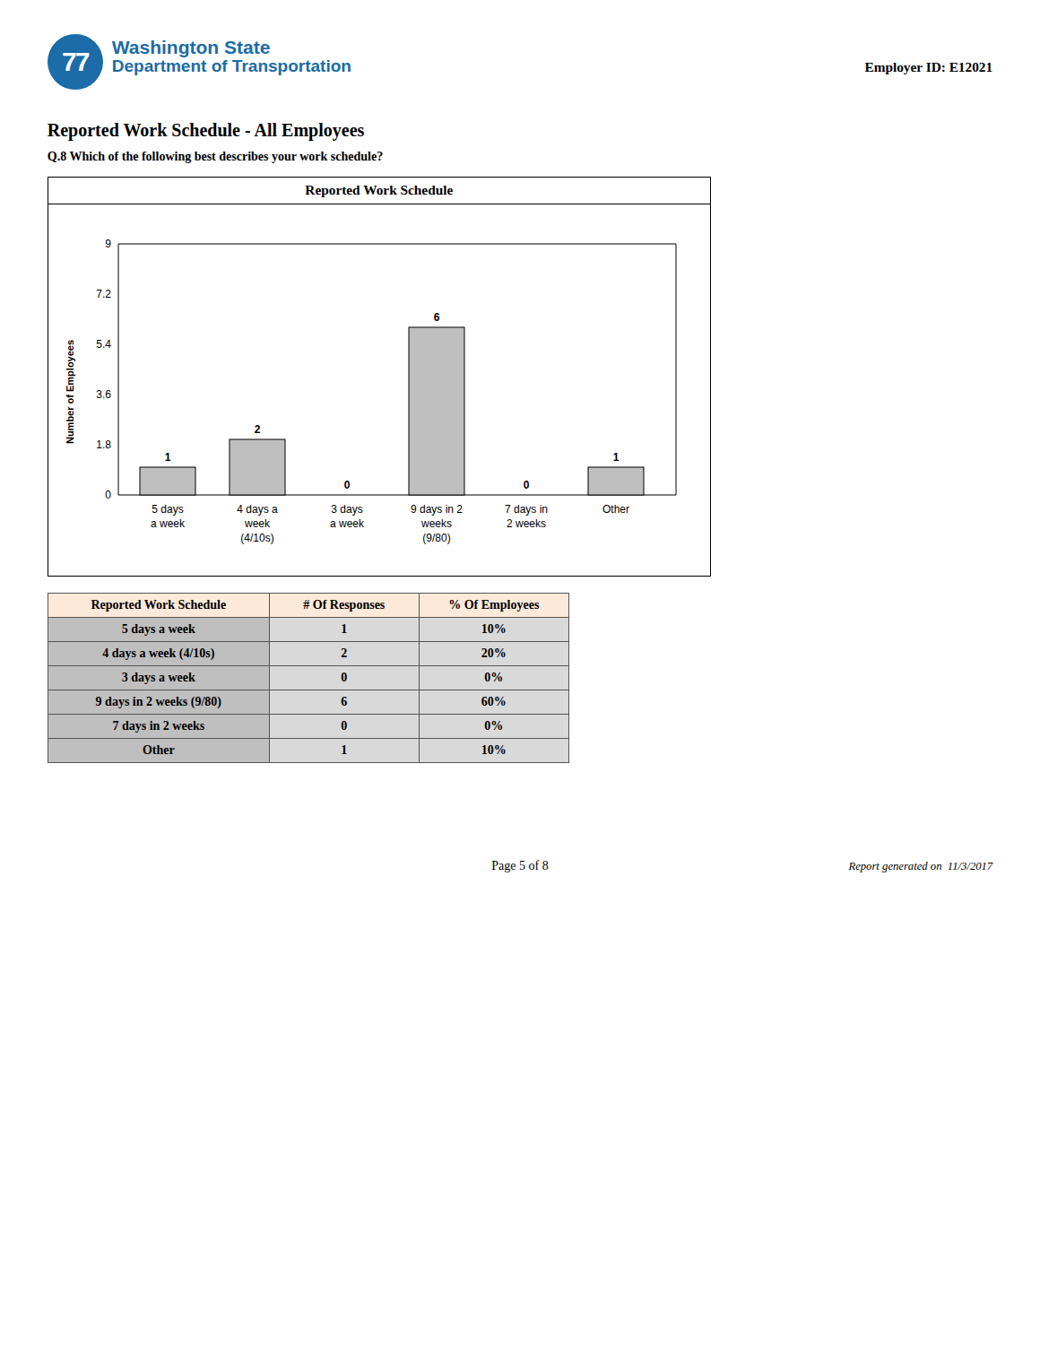77
Washington State
Department of Transportation
Employer ID: E12021
Reported Work Schedule - All Employees
Q.8 Which of the following best describes your work schedule?
Reported Work Schedule
Number of Employees 9 7.2 5.4 3.6 1.8 0 1 2 0 6 0 1 5 days a week 4 days a week (4/10s) 3 days a week 9 days in 2 weeks (9/80) 7 days in 2 weeks Other
| Reported Work Schedule | # Of Responses | % Of Employees |
| --- | --- | --- |
| 5 days a week | 1 | 10% |
| 4 days a week (4/10s) | 2 | 20% |
| 3 days a week | 0 | 0% |
| 9 days in 2 weeks (9/80) | 6 | 60% |
| 7 days in 2 weeks | 0 | 0% |
| Other | 1 | 10% |
Page 5 of 8
Report generated on 11/3/2017